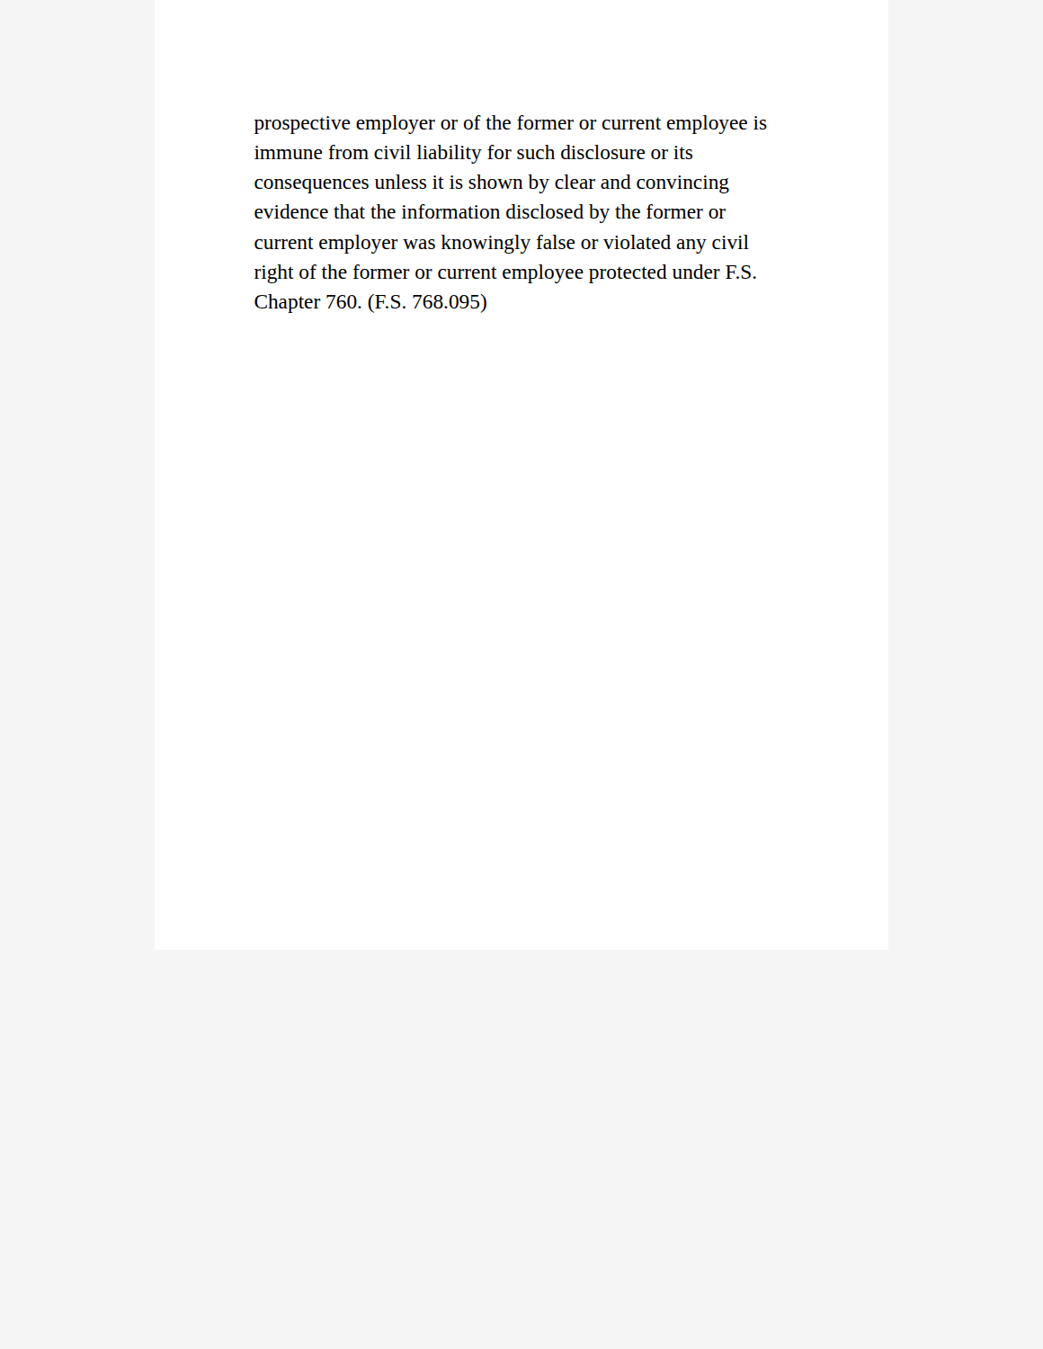prospective employer or of the former or current employee is immune from civil liability for such disclosure or its consequences unless it is shown by clear and convincing evidence that the information disclosed by the former or current employer was knowingly false or violated any civil right of the former or current employee protected under F.S. Chapter 760. (F.S. 768.095)